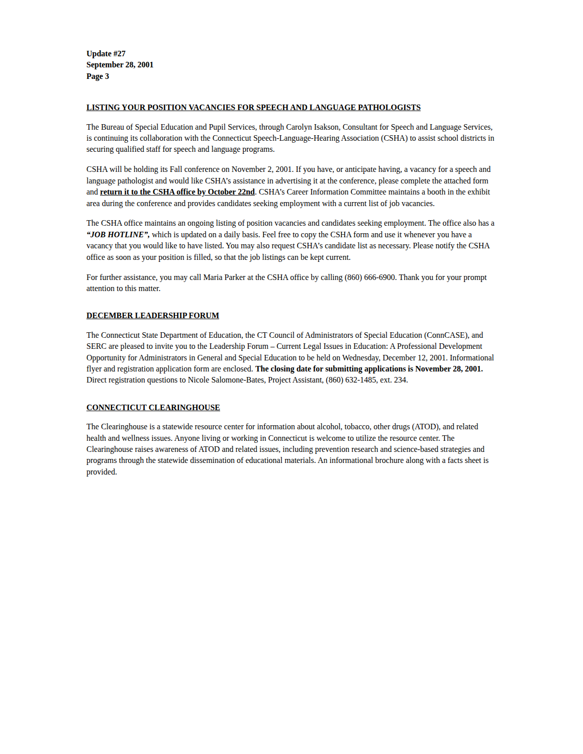Update #27
September 28, 2001
Page 3
Listing Your Position Vacancies for Speech and Language Pathologists
The Bureau of Special Education and Pupil Services, through Carolyn Isakson, Consultant for Speech and Language Services, is continuing its collaboration with the Connecticut Speech-Language-Hearing Association (CSHA) to assist school districts in securing qualified staff for speech and language programs.
CSHA will be holding its Fall conference on November 2, 2001. If you have, or anticipate having, a vacancy for a speech and language pathologist and would like CSHA’s assistance in advertising it at the conference, please complete the attached form and return it to the CSHA office by October 22nd. CSHA’s Career Information Committee maintains a booth in the exhibit area during the conference and provides candidates seeking employment with a current list of job vacancies.
The CSHA office maintains an ongoing listing of position vacancies and candidates seeking employment. The office also has a “JOB HOTLINE”, which is updated on a daily basis. Feel free to copy the CSHA form and use it whenever you have a vacancy that you would like to have listed. You may also request CSHA’s candidate list as necessary. Please notify the CSHA office as soon as your position is filled, so that the job listings can be kept current.
For further assistance, you may call Maria Parker at the CSHA office by calling (860) 666-6900. Thank you for your prompt attention to this matter.
December Leadership Forum
The Connecticut State Department of Education, the CT Council of Administrators of Special Education (ConnCASE), and SERC are pleased to invite you to the Leadership Forum – Current Legal Issues in Education: A Professional Development Opportunity for Administrators in General and Special Education to be held on Wednesday, December 12, 2001. Informational flyer and registration application form are enclosed. The closing date for submitting applications is November 28, 2001. Direct registration questions to Nicole Salomone-Bates, Project Assistant, (860) 632-1485, ext. 234.
Connecticut Clearinghouse
The Clearinghouse is a statewide resource center for information about alcohol, tobacco, other drugs (ATOD), and related health and wellness issues. Anyone living or working in Connecticut is welcome to utilize the resource center. The Clearinghouse raises awareness of ATOD and related issues, including prevention research and science-based strategies and programs through the statewide dissemination of educational materials. An informational brochure along with a facts sheet is provided.